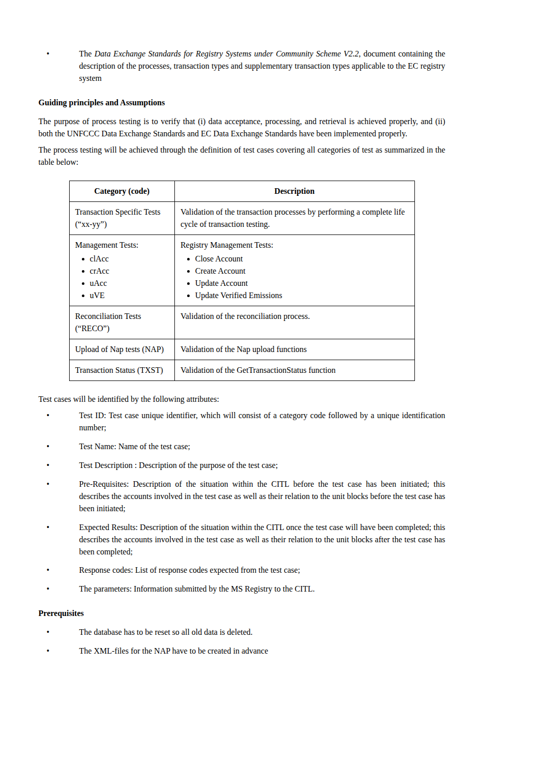•
The Data Exchange Standards for Registry Systems under Community Scheme V2.2, document containing the description of the processes, transaction types and supplementary transaction types applicable to the EC registry system
Guiding principles and Assumptions
The purpose of process testing is to verify that (i) data acceptance, processing, and retrieval is achieved properly, and (ii) both the UNFCCC Data Exchange Standards and EC Data Exchange Standards have been implemented properly.
The process testing will be achieved through the definition of test cases covering all categories of test as summarized in the table below:
| Category (code) | Description |
| --- | --- |
| Transaction Specific Tests (“xx-yy”) | Validation of the transaction processes by performing a complete life cycle of transaction testing. |
| Management Tests: clAcc crAcc uAcc uVE | Registry Management Tests: Close Account Create Account Update Account Update Verified Emissions |
| Reconciliation Tests (“RECO”) | Validation of the reconciliation process. |
| Upload of Nap tests (NAP) | Validation of the Nap upload functions |
| Transaction Status (TXST) | Validation of the GetTransactionStatus function |
Test cases will be identified by the following attributes:
•
Test ID: Test case unique identifier, which will consist of a category code followed by a unique identification number;
•
Test Name: Name of the test case;
•
Test Description : Description of the purpose of the test case;
•
Pre-Requisites: Description of the situation within the CITL before the test case has been initiated; this describes the accounts involved in the test case as well as their relation to the unit blocks before the test case has been initiated;
•
Expected Results: Description of the situation within the CITL once the test case will have been completed; this describes the accounts involved in the test case as well as their relation to the unit blocks after the test case has been completed;
•
Response codes: List of response codes expected from the test case;
•
The parameters: Information submitted by the MS Registry to the CITL.
Prerequisites
•
The database has to be reset so all old data is deleted.
•
The XML-files for the NAP have to be created in advance